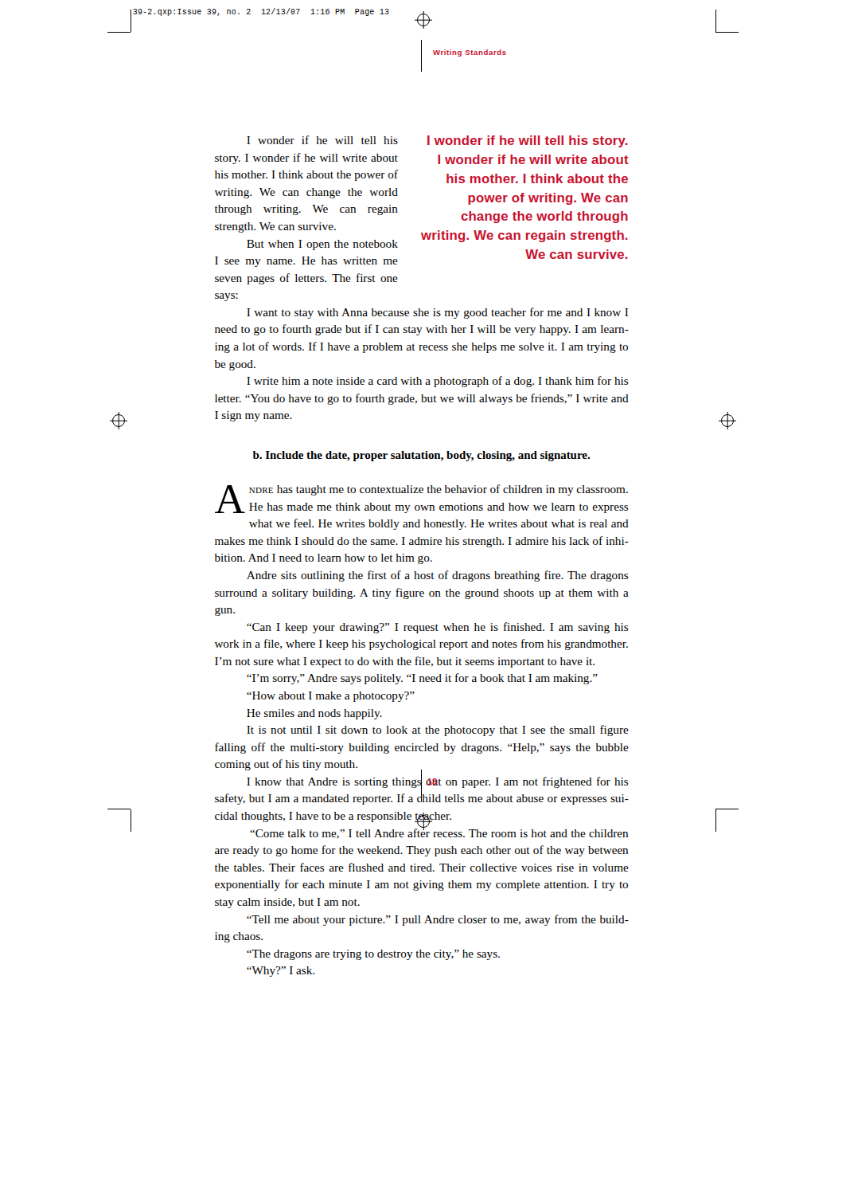39-2.qxp:Issue 39, no. 2 12/13/07 1:16 PM Page 13
Writing Standards
I wonder if he will tell his story. I wonder if he will write about his mother. I think about the power of writing. We can change the world through writing. We can regain strength. We can survive.
I wonder if he will tell his story. I wonder if he will write about his mother. I think about the power of writing. We can change the world through writing. We can regain strength. We can survive.
But when I open the notebook I see my name. He has written me seven pages of letters. The first one says:
I want to stay with Anna because she is my good teacher for me and I know I need to go to fourth grade but if I can stay with her I will be very happy. I am learning a lot of words. If I have a problem at recess she helps me solve it. I am trying to be good.
I write him a note inside a card with a photograph of a dog. I thank him for his letter. “You do have to go to fourth grade, but we will always be friends,” I write and I sign my name.
b. Include the date, proper salutation, body, closing, and signature.
Andre has taught me to contextualize the behavior of children in my classroom. He has made me think about my own emotions and how we learn to express what we feel. He writes boldly and honestly. He writes about what is real and makes me think I should do the same. I admire his strength. I admire his lack of inhibition. And I need to learn how to let him go.
Andre sits outlining the first of a host of dragons breathing fire. The dragons surround a solitary building. A tiny figure on the ground shoots up at them with a gun.
“Can I keep your drawing?” I request when he is finished. I am saving his work in a file, where I keep his psychological report and notes from his grandmother. I’m not sure what I expect to do with the file, but it seems important to have it.
“I’m sorry,” Andre says politely. “I need it for a book that I am making.”
“How about I make a photocopy?”
He smiles and nods happily.
It is not until I sit down to look at the photocopy that I see the small figure falling off the multi-story building encircled by dragons. “Help,” says the bubble coming out of his tiny mouth.
I know that Andre is sorting things out on paper. I am not frightened for his safety, but I am a mandated reporter. If a child tells me about abuse or expresses suicidal thoughts, I have to be a responsible teacher.
“Come talk to me,” I tell Andre after recess. The room is hot and the children are ready to go home for the weekend. They push each other out of the way between the tables. Their faces are flushed and tired. Their collective voices rise in volume exponentially for each minute I am not giving them my complete attention. I try to stay calm inside, but I am not.
“Tell me about your picture.” I pull Andre closer to me, away from the building chaos.
“The dragons are trying to destroy the city,” he says.
“Why?” I ask.
13